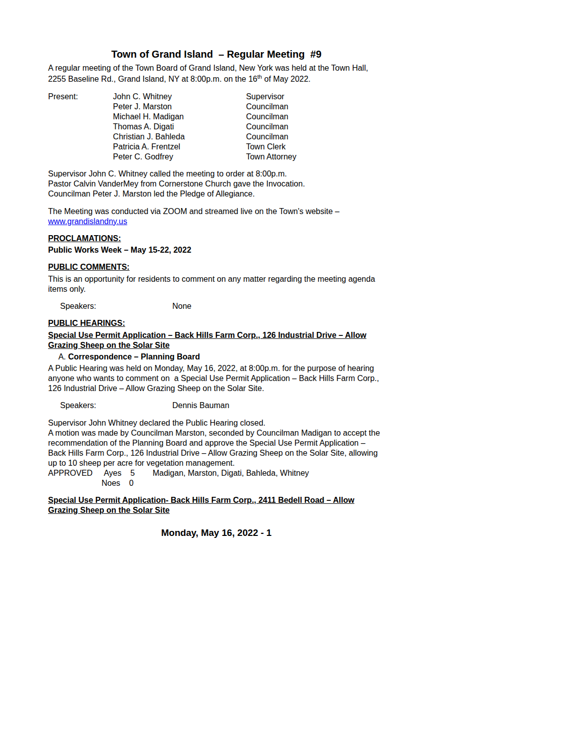Town of Grand Island – Regular Meeting #9
A regular meeting of the Town Board of Grand Island, New York was held at the Town Hall, 2255 Baseline Rd., Grand Island, NY at 8:00p.m. on the 16th of May 2022.
| Present: | John C. Whitney | Supervisor |
| | Peter J. Marston | Councilman |
| | Michael H. Madigan | Councilman |
| | Thomas A. Digati | Councilman |
| | Christian J. Bahleda | Councilman |
| | Patricia A. Frentzel | Town Clerk |
| | Peter C. Godfrey | Town Attorney |
Supervisor John C. Whitney called the meeting to order at 8:00p.m.
Pastor Calvin VanderMey from Cornerstone Church gave the Invocation.
Councilman Peter J. Marston led the Pledge of Allegiance.
The Meeting was conducted via ZOOM and streamed live on the Town's website – www.grandislandny.us
PROCLAMATIONS:
Public Works Week – May 15-22, 2022
PUBLIC COMMENTS:
This is an opportunity for residents to comment on any matter regarding the meeting agenda items only.
Speakers: None
PUBLIC HEARINGS:
Special Use Permit Application – Back Hills Farm Corp., 126 Industrial Drive – Allow Grazing Sheep on the Solar Site
Correspondence – Planning Board
A Public Hearing was held on Monday, May 16, 2022, at 8:00p.m. for the purpose of hearing anyone who wants to comment on a Special Use Permit Application – Back Hills Farm Corp., 126 Industrial Drive – Allow Grazing Sheep on the Solar Site.
Speakers: Dennis Bauman
Supervisor John Whitney declared the Public Hearing closed.
A motion was made by Councilman Marston, seconded by Councilman Madigan to accept the recommendation of the Planning Board and approve the Special Use Permit Application – Back Hills Farm Corp., 126 Industrial Drive – Allow Grazing Sheep on the Solar Site, allowing up to 10 sheep per acre for vegetation management.
APPROVED Ayes 5 Madigan, Marston, Digati, Bahleda, Whitney
Noes 0
Special Use Permit Application- Back Hills Farm Corp., 2411 Bedell Road – Allow Grazing Sheep on the Solar Site
Monday, May 16, 2022 - 1